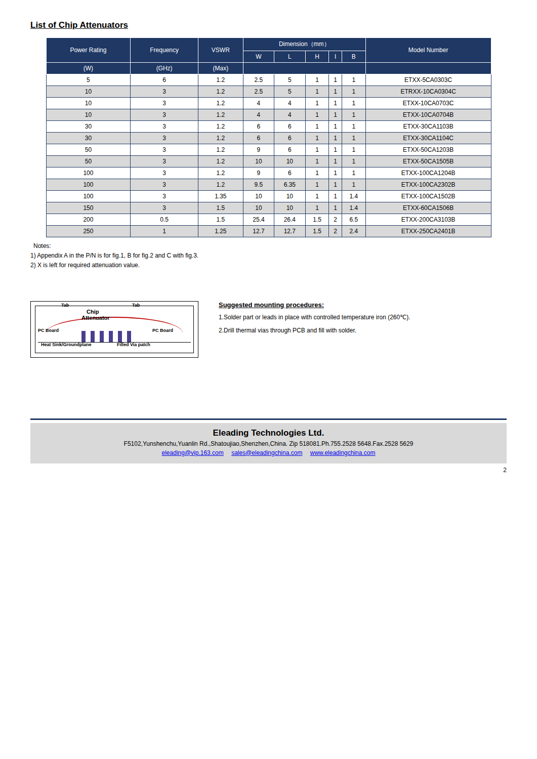List of Chip Attenuators
| Power Rating | Frequency | VSWR | Dimension（mm） | Model Number |
| --- | --- | --- | --- | --- |
| W | L | H | I | B |
| (W) | (GHz) | (Max) | | |
| 5 | 6 | 1.2 | 2.5 | 5 | 1 | 1 | 1 | ETXX-5CA0303C |
| 10 | 3 | 1.2 | 2.5 | 5 | 1 | 1 | 1 | ETRXX-10CA0304C |
| 10 | 3 | 1.2 | 4 | 4 | 1 | 1 | 1 | ETXX-10CA0703C |
| 10 | 3 | 1.2 | 4 | 4 | 1 | 1 | 1 | ETXX-10CA0704B |
| 30 | 3 | 1.2 | 6 | 6 | 1 | 1 | 1 | ETXX-30CA1103B |
| 30 | 3 | 1.2 | 6 | 6 | 1 | 1 | 1 | ETXX-30CA1104C |
| 50 | 3 | 1.2 | 9 | 6 | 1 | 1 | 1 | ETXX-50CA1203B |
| 50 | 3 | 1.2 | 10 | 10 | 1 | 1 | 1 | ETXX-50CA1505B |
| 100 | 3 | 1.2 | 9 | 6 | 1 | 1 | 1 | ETXX-100CA1204B |
| 100 | 3 | 1.2 | 9.5 | 6.35 | 1 | 1 | 1 | ETXX-100CA2302B |
| 100 | 3 | 1.35 | 10 | 10 | 1 | 1 | 1.4 | ETXX-100CA1502B |
| 150 | 3 | 1.5 | 10 | 10 | 1 | 1 | 1.4 | ETXX-60CA1506B |
| 200 | 0.5 | 1.5 | 25.4 | 26.4 | 1.5 | 2 | 6.5 | ETXX-200CA3103B |
| 250 | 1 | 1.25 | 12.7 | 12.7 | 1.5 | 2 | 2.4 | ETXX-250CA2401B |
Notes:
1) Appendix A in the P/N is for fig.1, B for fig.2 and C with fig.3.
2) X is left for required attenuation value.
Tab
Tab
Chip
Attenuator
PC Board
PC Board
Heat Sink/Groundplane
Filled Via patch
Suggested mounting procedures:
1.Solder part or leads in place with controlled temperature iron (260℃).
2.Drill thermal vias through PCB and fill with solder.
Eleading Technologies Ltd.
F5102,Yunshenchu,Yuanlin Rd.,Shatoujiao,Shenzhen,China. Zip 518081.Ph.755.2528 5648.Fax.2528 5629
eleading@vip.163.com sales@eleadingchina.com www.eleadingchina.com
2